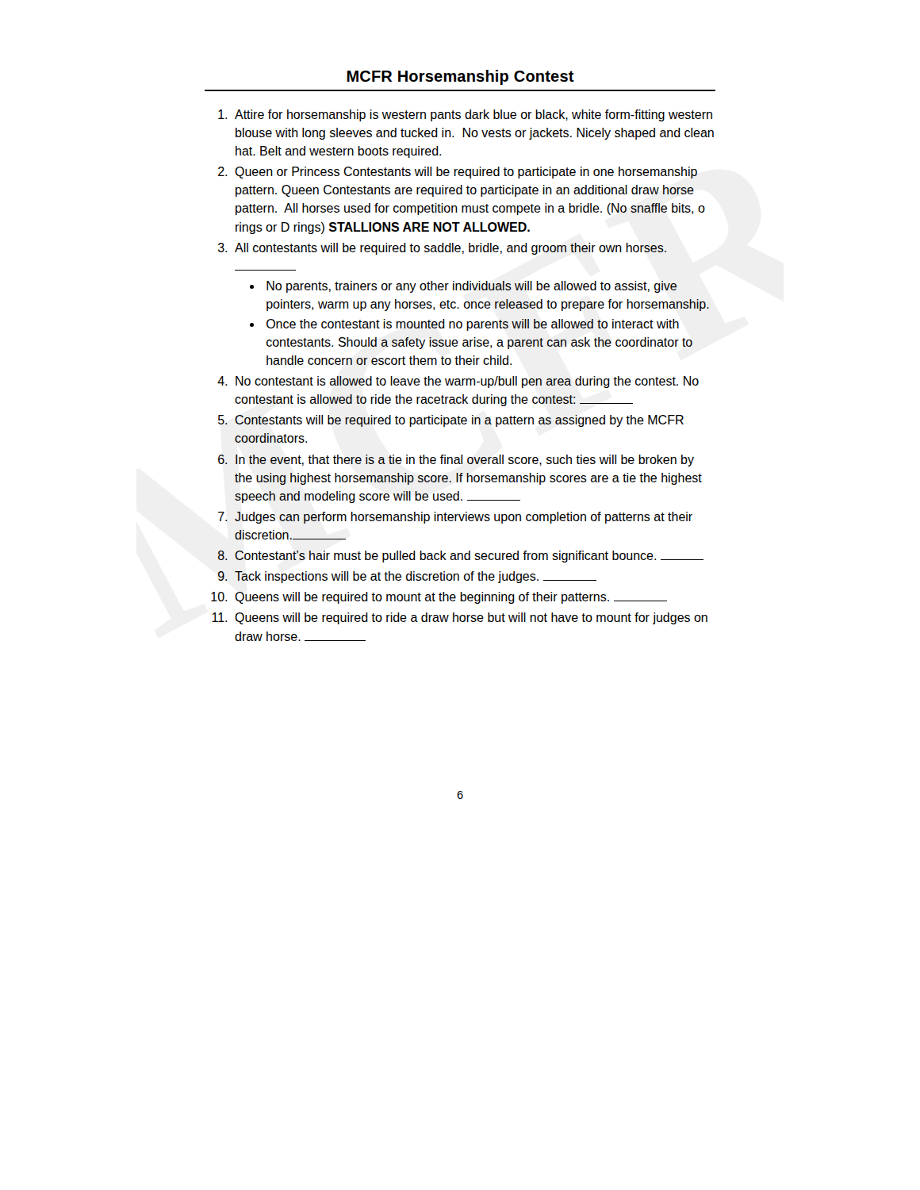MCFR
MCFR Horsemanship Contest
Attire for horsemanship is western pants dark blue or black, white form-fitting western blouse with long sleeves and tucked in. No vests or jackets. Nicely shaped and clean hat. Belt and western boots required.
Queen or Princess Contestants will be required to participate in one horsemanship pattern. Queen Contestants are required to participate in an additional draw horse pattern. All horses used for competition must compete in a bridle. (No snaffle bits, o rings or D rings) STALLIONS ARE NOT ALLOWED.
All contestants will be required to saddle, bridle, and groom their own horses.
No parents, trainers or any other individuals will be allowed to assist, give pointers, warm up any horses, etc. once released to prepare for horsemanship.
Once the contestant is mounted no parents will be allowed to interact with contestants. Should a safety issue arise, a parent can ask the coordinator to handle concern or escort them to their child.
No contestant is allowed to leave the warm-up/bull pen area during the contest. No contestant is allowed to ride the racetrack during the contest:
Contestants will be required to participate in a pattern as assigned by the MCFR coordinators.
In the event, that there is a tie in the final overall score, such ties will be broken by the using highest horsemanship score. If horsemanship scores are a tie the highest speech and modeling score will be used.
Judges can perform horsemanship interviews upon completion of patterns at their discretion.
Contestant’s hair must be pulled back and secured from significant bounce.
Tack inspections will be at the discretion of the judges.
Queens will be required to mount at the beginning of their patterns.
Queens will be required to ride a draw horse but will not have to mount for judges on draw horse.
6